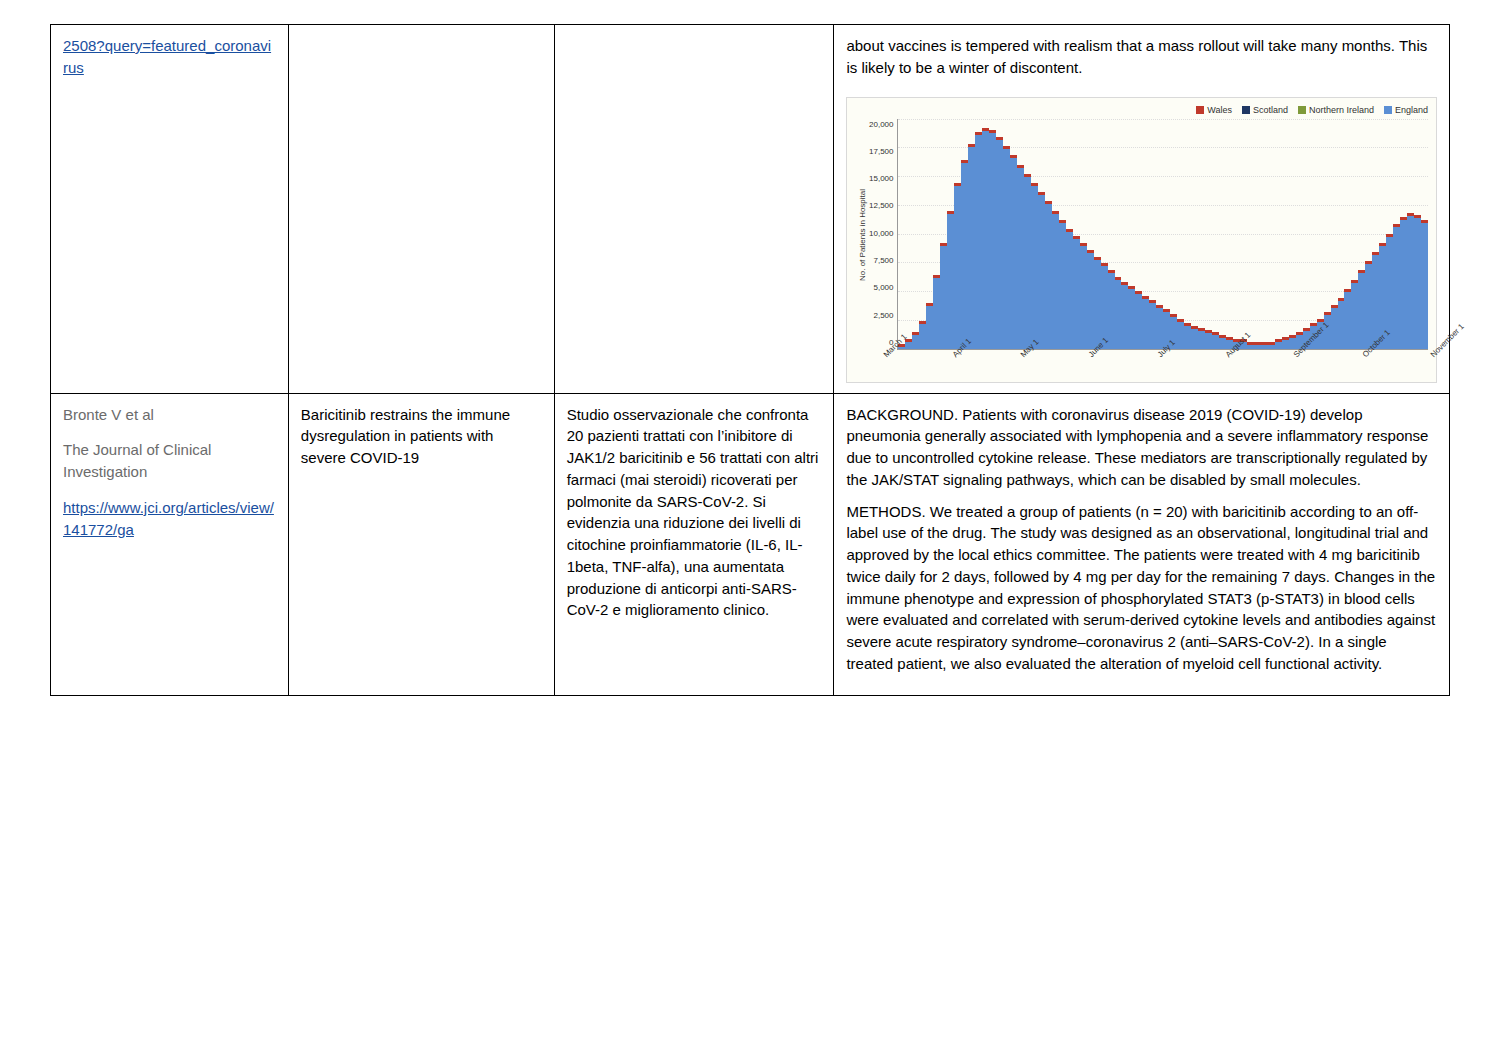| 2508?query=featured_coronavirus | | | about vaccines is tempered with realism that a mass rollout will take many months. This is likely to be a winter of discontent. Wales Scotland Northern Ireland England No. of Patients in Hospital 20,000 17,500 15,000 12,500 10,000 7,500 5,000 2,500 0 March 1 April 1 May 1 June 1 July 1 August 1 September 1 October 1 November 1 |
| Bronte V et al The Journal of Clinical Investigation https://www.jci.org/articles/view/141772/ga | Baricitinib restrains the immune dysregulation in patients with severe COVID-19 | Studio osservazionale che confronta 20 pazienti trattati con l’inibitore di JAK1/2 baricitinib e 56 trattati con altri farmaci (mai steroidi) ricoverati per polmonite da SARS-CoV-2. Si evidenzia una riduzione dei livelli di citochine proinfiammatorie (IL-6, IL-1beta, TNF-alfa), una aumentata produzione di anticorpi anti-SARS-CoV-2 e miglioramento clinico. | BACKGROUND. Patients with coronavirus disease 2019 (COVID-19) develop pneumonia generally associated with lymphopenia and a severe inflammatory response due to uncontrolled cytokine release. These mediators are transcriptionally regulated by the JAK/STAT signaling pathways, which can be disabled by small molecules. METHODS. We treated a group of patients (n = 20) with baricitinib according to an off-label use of the drug. The study was designed as an observational, longitudinal trial and approved by the local ethics committee. The patients were treated with 4 mg baricitinib twice daily for 2 days, followed by 4 mg per day for the remaining 7 days. Changes in the immune phenotype and expression of phosphorylated STAT3 (p-STAT3) in blood cells were evaluated and correlated with serum-derived cytokine levels and antibodies against severe acute respiratory syndrome–coronavirus 2 (anti–SARS-CoV-2). In a single treated patient, we also evaluated the alteration of myeloid cell functional activity. |